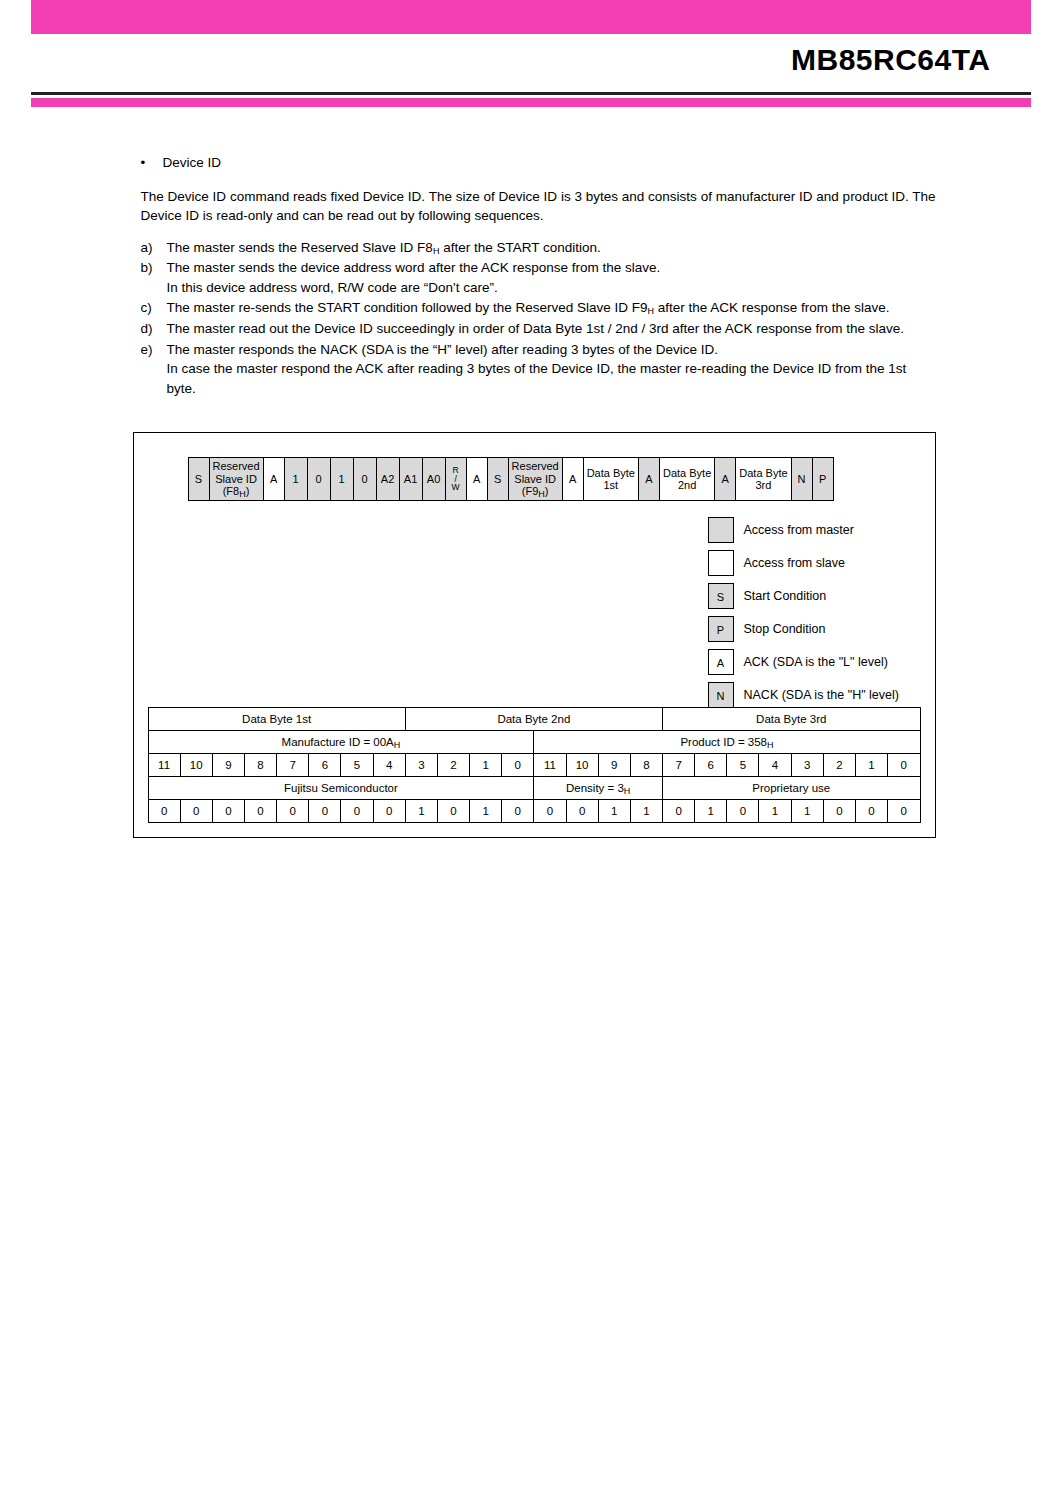MB85RC64TA
•Device ID
The Device ID command reads fixed Device ID. The size of Device ID is 3 bytes and consists of manufacturer ID and product ID. The Device ID is read-only and can be read out by following sequences.
a) The master sends the Reserved Slave ID F8H after the START condition.
b) The master sends the device address word after the ACK response from the slave. In this device address word, R/W code are “Don't care”.
c) The master re-sends the START condition followed by the Reserved Slave ID F9H after the ACK response from the slave.
d) The master read out the Device ID succeedingly in order of Data Byte 1st / 2nd / 3rd after the ACK response from the slave.
e) The master responds the NACK (SDA is the “H” level) after reading 3 bytes of the Device ID. In case the master respond the ACK after reading 3 bytes of the Device ID, the master re-reading the Device ID from the 1st byte.
| S | Reserved Slave ID (F8 H ) | A | 1 | 0 | 1 | 0 | A2 | A1 | A0 | R / W | A | S | Reserved Slave ID (F9 H ) | A | Data Byte 1st | A | Data Byte 2nd | A | Data Byte 3rd | N | P |
Access from master
Access from slave
SStart Condition
PStop Condition
AACK (SDA is the "L" level)
NNACK (SDA is the "H" level)
| Data Byte 1st | Data Byte 2nd | Data Byte 3rd |
| Manufacture ID = 00A H | Product ID = 358 H |
| 11 | 10 | 9 | 8 | 7 | 6 | 5 | 4 | 3 | 2 | 1 | 0 | 11 | 10 | 9 | 8 | 7 | 6 | 5 | 4 | 3 | 2 | 1 | 0 |
| Fujitsu Semiconductor | Density = 3 H | Proprietary use |
| 0 | 0 | 0 | 0 | 0 | 0 | 0 | 0 | 1 | 0 | 1 | 0 | 0 | 0 | 1 | 1 | 0 | 1 | 0 | 1 | 1 | 0 | 0 | 0 |